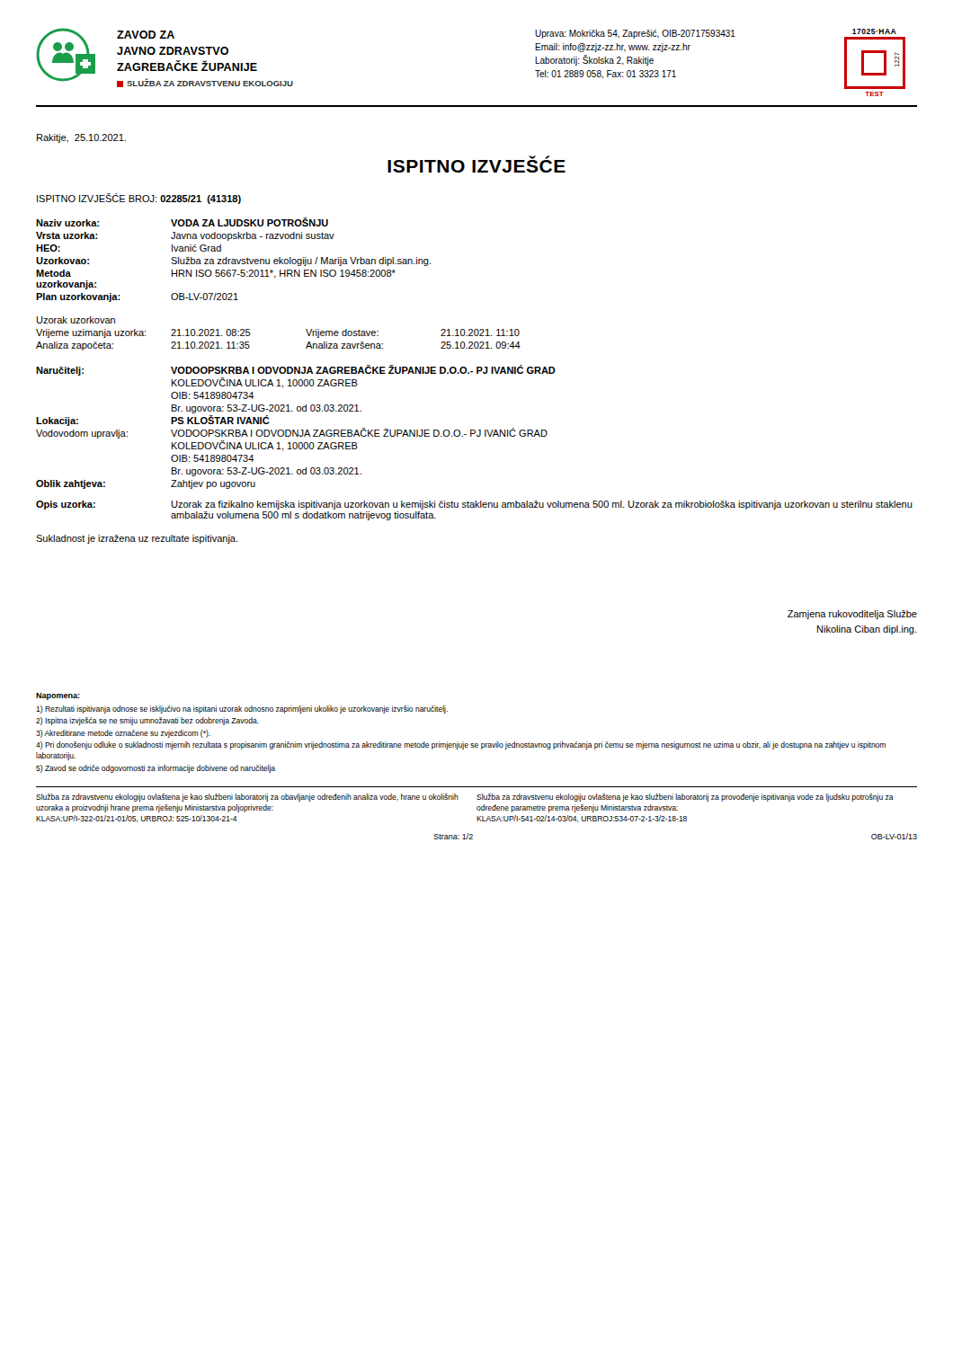ZAVOD ZA
JAVNO ZDRAVSTVO
ZAGREBAČKE ŽUPANIJE
SLUŽBA ZA ZDRAVSTVENU EKOLOGIJU
Uprava: Mokrička 54, Zaprešić, OIB-20717593431
Email: info@zzjz-zz.hr, www. zzjz-zz.hr
Laboratorij: Školska 2, Rakitje
Tel: 01 2889 058, Fax: 01 3323 171
17025·HAA
1227
TEST
Rakitje, 25.10.2021.
ISPITNO IZVJEŠĆE
ISPITNO IZVJEŠĆE BROJ: 02285/21 (41318)
| Naziv uzorka: | VODA ZA LJUDSKU POTROŠNJU |
| Vrsta uzorka: | Javna vodoopskrba - razvodni sustav |
| HEO: | Ivanić Grad |
| Uzorkovao: | Služba za zdravstvenu ekologiju / Marija Vrban dipl.san.ing. |
| Metoda uzorkovanja: | HRN ISO 5667-5:2011*, HRN EN ISO 19458:2008* |
| Plan uzorkovanja: | OB-LV-07/2021 |
| Uzorak uzorkovan |
| Vrijeme uzimanja uzorka: | 21.10.2021. 08:25 | Vrijeme dostave: | 21.10.2021. 11:10 |
| Analiza započeta: | 21.10.2021. 11:35 | Analiza završena: | 25.10.2021. 09:44 |
| Naručitelj: | VODOOPSKRBA I ODVODNJA ZAGREBAČKE ŽUPANIJE D.O.O.- PJ IVANIĆ GRAD |
| | KOLEDOVČINA ULICA 1, 10000 ZAGREB |
| | OIB: 54189804734 |
| | Br. ugovora: 53-Z-UG-2021. od 03.03.2021. |
| Lokacija: | PS KLOŠTAR IVANIĆ |
| Vodovodom upravlja: | VODOOPSKRBA I ODVODNJA ZAGREBAČKE ŽUPANIJE D.O.O.- PJ IVANIĆ GRAD |
| | KOLEDOVČINA ULICA 1, 10000 ZAGREB |
| | OIB: 54189804734 |
| | Br. ugovora: 53-Z-UG-2021. od 03.03.2021. |
| Oblik zahtjeva: | Zahtjev po ugovoru |
Opis uzorka:
Uzorak za fizikalno kemijska ispitivanja uzorkovan u kemijski čistu staklenu ambalažu volumena 500 ml. Uzorak za mikrobiološka ispitivanja uzorkovan u sterilnu staklenu ambalažu volumena 500 ml s dodatkom natrijevog tiosulfata.
Sukladnost je izražena uz rezultate ispitivanja.
Zamjena rukovoditelja Službe
Nikolina Ciban dipl.ing.
Napomena:
1) Rezultati ispitivanja odnose se isključivo na ispitani uzorak odnosno zaprimljeni ukoliko je uzorkovanje izvršio naručitelj.
2) Ispitna izvješća se ne smiju umnožavati bez odobrenja Zavoda.
3) Akreditirane metode označene su zvjezdicom (*).
4) Pri donošenju odluke o sukladnosti mjernih rezultata s propisanim graničnim vrijednostima za akreditirane metode primjenjuje se pravilo jednostavnog prihvaćanja pri čemu se mjerna nesigurnost ne uzima u obzir, ali je dostupna na zahtjev u ispitnom laboratoriju.
5) Zavod se odriče odgovornosti za informacije dobivene od naručitelja
Služba za zdravstvenu ekologiju ovlaštena je kao službeni laboratorij za obavljanje određenih analiza vode, hrane u okolišnih uzoraka a proizvodnji hrane prema rješenju Ministarstva poljoprivrede:
KLASA:UP/I-322-01/21-01/05, URBROJ: 525-10/1304-21-4
Služba za zdravstvenu ekologiju ovlaštena je kao službeni laboratorij za provođenje ispitivanja vode za ljudsku potrošnju za određene parametre prema rješenju Ministarstva zdravstva:
KLASA:UP/I-541-02/14-03/04, URBROJ:534-07-2-1-3/2-18-18
Strana: 1/2
OB-LV-01/13